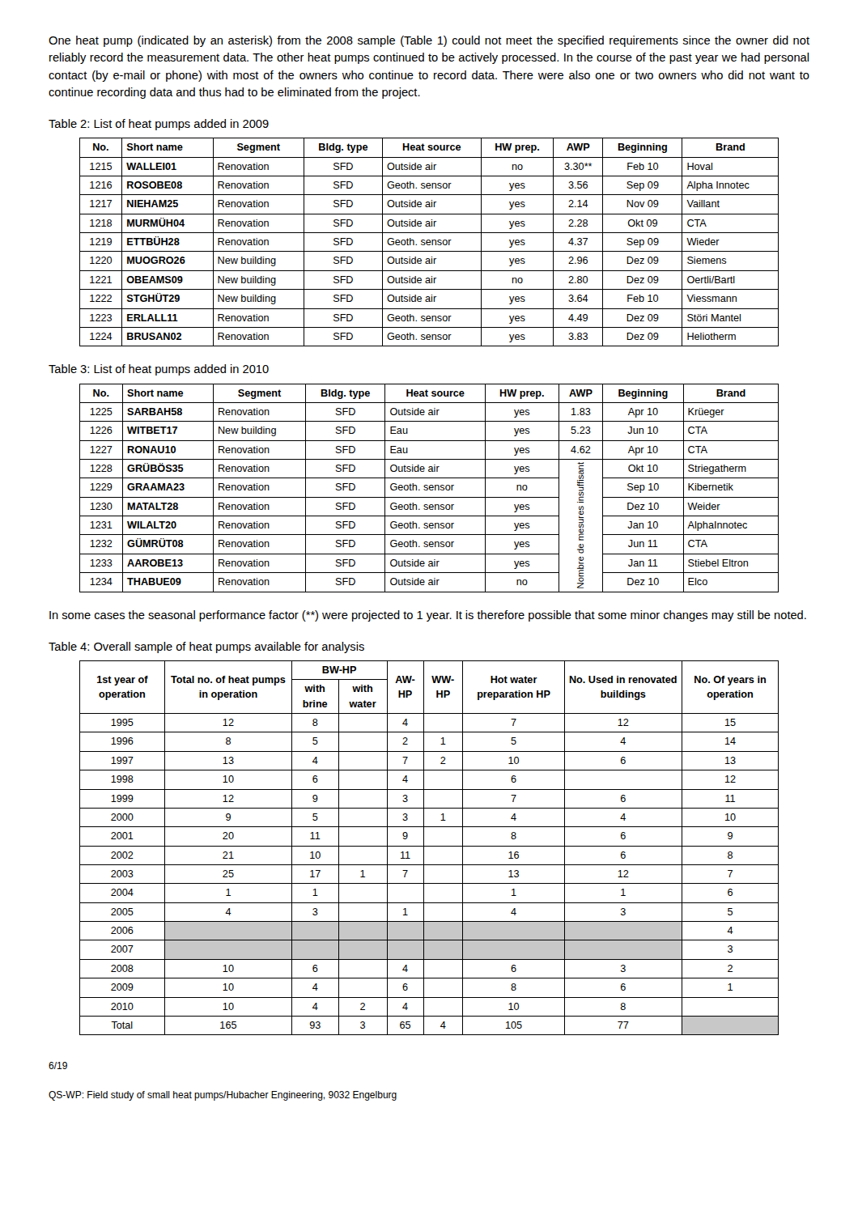One heat pump (indicated by an asterisk) from the 2008 sample (Table 1) could not meet the specified requirements since the owner did not reliably record the measurement data. The other heat pumps continued to be actively processed. In the course of the past year we had personal contact (by e-mail or phone) with most of the owners who continue to record data. There were also one or two owners who did not want to continue recording data and thus had to be eliminated from the project.
Table 2: List of heat pumps added in 2009
| No. | Short name | Segment | Bldg. type | Heat source | HW prep. | AWP | Beginning | Brand |
| --- | --- | --- | --- | --- | --- | --- | --- | --- |
| 1215 | WALLEI01 | Renovation | SFD | Outside air | no | 3.30** | Feb 10 | Hoval |
| 1216 | ROSOBE08 | Renovation | SFD | Geoth. sensor | yes | 3.56 | Sep 09 | Alpha Innotec |
| 1217 | NIEHAM25 | Renovation | SFD | Outside air | yes | 2.14 | Nov 09 | Vaillant |
| 1218 | MURMÜH04 | Renovation | SFD | Outside air | yes | 2.28 | Okt 09 | CTA |
| 1219 | ETTBÜH28 | Renovation | SFD | Geoth. sensor | yes | 4.37 | Sep 09 | Wieder |
| 1220 | MUOGRO26 | New building | SFD | Outside air | yes | 2.96 | Dez 09 | Siemens |
| 1221 | OBEAMS09 | New building | SFD | Outside air | no | 2.80 | Dez 09 | Oertli/Bartl |
| 1222 | STGHÜT29 | New building | SFD | Outside air | yes | 3.64 | Feb 10 | Viessmann |
| 1223 | ERLALL11 | Renovation | SFD | Geoth. sensor | yes | 4.49 | Dez 09 | Störi Mantel |
| 1224 | BRUSAN02 | Renovation | SFD | Geoth. sensor | yes | 3.83 | Dez 09 | Heliotherm |
Table 3: List of heat pumps added in 2010
| No. | Short name | Segment | Bldg. type | Heat source | HW prep. | AWP | Beginning | Brand |
| --- | --- | --- | --- | --- | --- | --- | --- | --- |
| 1225 | SARBAH58 | Renovation | SFD | Outside air | yes | 1.83 | Apr 10 | Krüeger |
| 1226 | WITBET17 | New building | SFD | Eau | yes | 5.23 | Jun 10 | CTA |
| 1227 | RONAU10 | Renovation | SFD | Eau | yes | 4.62 | Apr 10 | CTA |
| 1228 | GRÜBÖS35 | Renovation | SFD | Outside air | yes | Nombre de mesures insuffisant | Okt 10 | Striegatherm |
| 1229 | GRAAMA23 | Renovation | SFD | Geoth. sensor | no | Sep 10 | Kibernetik |
| 1230 | MATALT28 | Renovation | SFD | Geoth. sensor | yes | Dez 10 | Weider |
| 1231 | WILALT20 | Renovation | SFD | Geoth. sensor | yes | Jan 10 | AlphaInnotec |
| 1232 | GÜMRÜT08 | Renovation | SFD | Geoth. sensor | yes | Jun 11 | CTA |
| 1233 | AAROBE13 | Renovation | SFD | Outside air | yes | Jan 11 | Stiebel Eltron |
| 1234 | THABUE09 | Renovation | SFD | Outside air | no | Dez 10 | Elco |
In some cases the seasonal performance factor (**) were projected to 1 year. It is therefore possible that some minor changes may still be noted.
Table 4: Overall sample of heat pumps available for analysis
| 1st year of operation | Total no. of heat pumps in operation | BW-HP | AW-HP | WW-HP | Hot water preparation HP | No. Used in renovated buildings | No. Of years in operation |
| --- | --- | --- | --- | --- | --- | --- | --- |
| with brine | with water |
| 1995 | 12 | 8 | | 4 | | 7 | 12 | 15 |
| 1996 | 8 | 5 | | 2 | 1 | 5 | 4 | 14 |
| 1997 | 13 | 4 | | 7 | 2 | 10 | 6 | 13 |
| 1998 | 10 | 6 | | 4 | | 6 | | 12 |
| 1999 | 12 | 9 | | 3 | | 7 | 6 | 11 |
| 2000 | 9 | 5 | | 3 | 1 | 4 | 4 | 10 |
| 2001 | 20 | 11 | | 9 | | 8 | 6 | 9 |
| 2002 | 21 | 10 | | 11 | | 16 | 6 | 8 |
| 2003 | 25 | 17 | 1 | 7 | | 13 | 12 | 7 |
| 2004 | 1 | 1 | | | | 1 | 1 | 6 |
| 2005 | 4 | 3 | | 1 | | 4 | 3 | 5 |
| 2006 | | | | | | | | 4 |
| 2007 | | | | | | | | 3 |
| 2008 | 10 | 6 | | 4 | | 6 | 3 | 2 |
| 2009 | 10 | 4 | | 6 | | 8 | 6 | 1 |
| 2010 | 10 | 4 | 2 | 4 | | 10 | 8 | |
| Total | 165 | 93 | 3 | 65 | 4 | 105 | 77 | |
6/19
QS-WP: Field study of small heat pumps/Hubacher Engineering, 9032 Engelburg